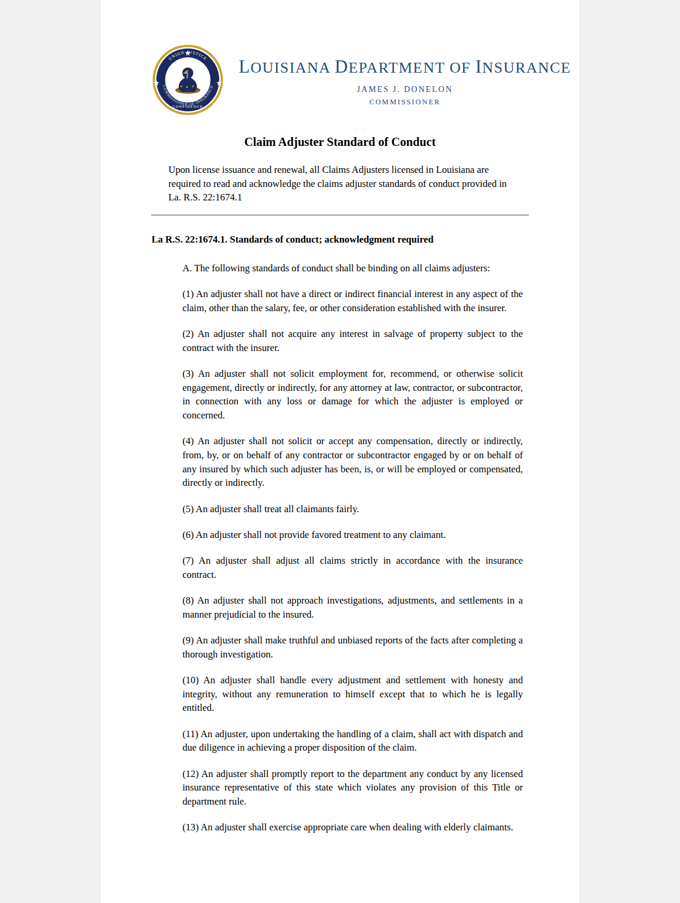UNION JUSTICE COMMISSIONER OF INSURANCE CONFIDENCE
LOUISIANA DEPARTMENT OF INSURANCE
JAMES J. DONELON
COMMISSIONER
Claim Adjuster Standard of Conduct
Upon license issuance and renewal, all Claims Adjusters licensed in Louisiana are required to read and acknowledge the claims adjuster standards of conduct provided in La. R.S. 22:1674.1
La R.S. 22:1674.1. Standards of conduct; acknowledgment required
A. The following standards of conduct shall be binding on all claims adjusters:
(1) An adjuster shall not have a direct or indirect financial interest in any aspect of the claim, other than the salary, fee, or other consideration established with the insurer.
(2) An adjuster shall not acquire any interest in salvage of property subject to the contract with the insurer.
(3) An adjuster shall not solicit employment for, recommend, or otherwise solicit engagement, directly or indirectly, for any attorney at law, contractor, or subcontractor, in connection with any loss or damage for which the adjuster is employed or concerned.
(4) An adjuster shall not solicit or accept any compensation, directly or indirectly, from, by, or on behalf of any contractor or subcontractor engaged by or on behalf of any insured by which such adjuster has been, is, or will be employed or compensated, directly or indirectly.
(5) An adjuster shall treat all claimants fairly.
(6) An adjuster shall not provide favored treatment to any claimant.
(7) An adjuster shall adjust all claims strictly in accordance with the insurance contract.
(8) An adjuster shall not approach investigations, adjustments, and settlements in a manner prejudicial to the insured.
(9) An adjuster shall make truthful and unbiased reports of the facts after completing a thorough investigation.
(10) An adjuster shall handle every adjustment and settlement with honesty and integrity, without any remuneration to himself except that to which he is legally entitled.
(11) An adjuster, upon undertaking the handling of a claim, shall act with dispatch and due diligence in achieving a proper disposition of the claim.
(12) An adjuster shall promptly report to the department any conduct by any licensed insurance representative of this state which violates any provision of this Title or department rule.
(13) An adjuster shall exercise appropriate care when dealing with elderly claimants.